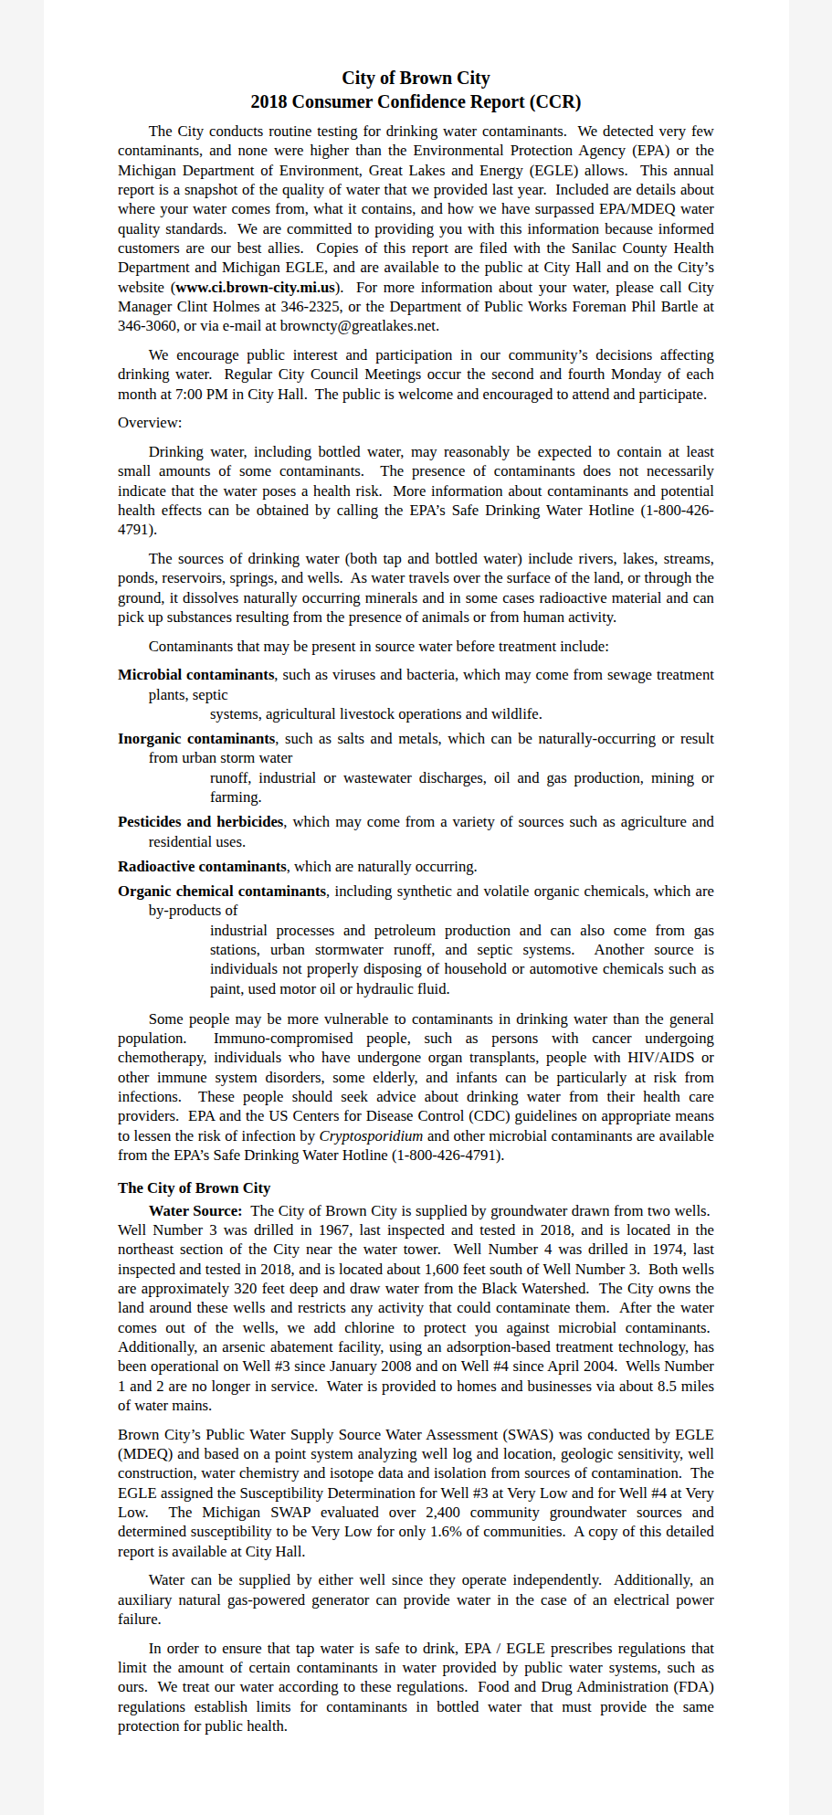City of Brown City2018 Consumer Confidence Report (CCR)
The City conducts routine testing for drinking water contaminants. We detected very few contaminants, and none were higher than the Environmental Protection Agency (EPA) or the Michigan Department of Environment, Great Lakes and Energy (EGLE) allows. This annual report is a snapshot of the quality of water that we provided last year. Included are details about where your water comes from, what it contains, and how we have surpassed EPA/MDEQ water quality standards. We are committed to providing you with this information because informed customers are our best allies. Copies of this report are filed with the Sanilac County Health Department and Michigan EGLE, and are available to the public at City Hall and on the City’s website (www.ci.brown-city.mi.us). For more information about your water, please call City Manager Clint Holmes at 346-2325, or the Department of Public Works Foreman Phil Bartle at 346-3060, or via e-mail at browncty@greatlakes.net.
We encourage public interest and participation in our community’s decisions affecting drinking water. Regular City Council Meetings occur the second and fourth Monday of each month at 7:00 PM in City Hall. The public is welcome and encouraged to attend and participate.
Overview:
Drinking water, including bottled water, may reasonably be expected to contain at least small amounts of some contaminants. The presence of contaminants does not necessarily indicate that the water poses a health risk. More information about contaminants and potential health effects can be obtained by calling the EPA’s Safe Drinking Water Hotline (1-800-426-4791).
The sources of drinking water (both tap and bottled water) include rivers, lakes, streams, ponds, reservoirs, springs, and wells. As water travels over the surface of the land, or through the ground, it dissolves naturally occurring minerals and in some cases radioactive material and can pick up substances resulting from the presence of animals or from human activity.
Contaminants that may be present in source water before treatment include:
Microbial contaminants, such as viruses and bacteria, which may come from sewage treatment plants, septicsystems, agricultural livestock operations and wildlife.
Inorganic contaminants, such as salts and metals, which can be naturally-occurring or result from urban storm waterrunoff, industrial or wastewater discharges, oil and gas production, mining or farming.
Pesticides and herbicides, which may come from a variety of sources such as agriculture and residential uses.
Radioactive contaminants, which are naturally occurring.
Organic chemical contaminants, including synthetic and volatile organic chemicals, which are by-products ofindustrial processes and petroleum production and can also come from gas stations, urban stormwater runoff, and septic systems. Another source is individuals not properly disposing of household or automotive chemicals such as paint, used motor oil or hydraulic fluid.
Some people may be more vulnerable to contaminants in drinking water than the general population. Immuno-compromised people, such as persons with cancer undergoing chemotherapy, individuals who have undergone organ transplants, people with HIV/AIDS or other immune system disorders, some elderly, and infants can be particularly at risk from infections. These people should seek advice about drinking water from their health care providers. EPA and the US Centers for Disease Control (CDC) guidelines on appropriate means to lessen the risk of infection by Cryptosporidium and other microbial contaminants are available from the EPA’s Safe Drinking Water Hotline (1-800-426-4791).
The City of Brown City
Water Source: The City of Brown City is supplied by groundwater drawn from two wells. Well Number 3 was drilled in 1967, last inspected and tested in 2018, and is located in the northeast section of the City near the water tower. Well Number 4 was drilled in 1974, last inspected and tested in 2018, and is located about 1,600 feet south of Well Number 3. Both wells are approximately 320 feet deep and draw water from the Black Watershed. The City owns the land around these wells and restricts any activity that could contaminate them. After the water comes out of the wells, we add chlorine to protect you against microbial contaminants. Additionally, an arsenic abatement facility, using an adsorption-based treatment technology, has been operational on Well #3 since January 2008 and on Well #4 since April 2004. Wells Number 1 and 2 are no longer in service. Water is provided to homes and businesses via about 8.5 miles of water mains.
Brown City’s Public Water Supply Source Water Assessment (SWAS) was conducted by EGLE (MDEQ) and based on a point system analyzing well log and location, geologic sensitivity, well construction, water chemistry and isotope data and isolation from sources of contamination. The EGLE assigned the Susceptibility Determination for Well #3 at Very Low and for Well #4 at Very Low. The Michigan SWAP evaluated over 2,400 community groundwater sources and determined susceptibility to be Very Low for only 1.6% of communities. A copy of this detailed report is available at City Hall.
Water can be supplied by either well since they operate independently. Additionally, an auxiliary natural gas-powered generator can provide water in the case of an electrical power failure.
In order to ensure that tap water is safe to drink, EPA / EGLE prescribes regulations that limit the amount of certain contaminants in water provided by public water systems, such as ours. We treat our water according to these regulations. Food and Drug Administration (FDA) regulations establish limits for contaminants in bottled water that must provide the same protection for public health.